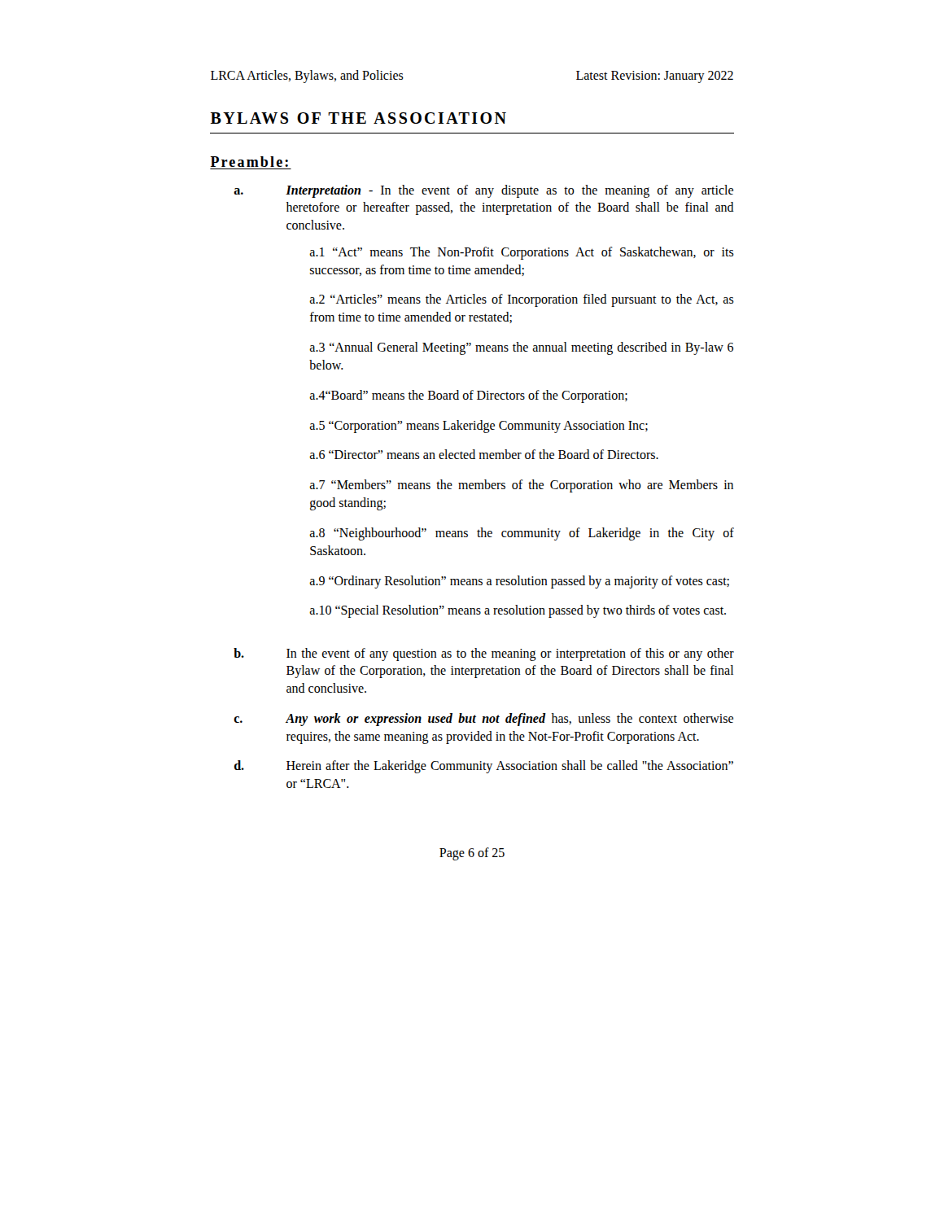LRCA Articles, Bylaws, and Policies
Latest Revision: January 2022
Bylaws of the Association
Preamble:
a.
Interpretation - In the event of any dispute as to the meaning of any article heretofore or hereafter passed, the interpretation of the Board shall be final and conclusive.
a.1 “Act” means The Non-Profit Corporations Act of Saskatchewan, or its successor, as from time to time amended;
a.2 “Articles” means the Articles of Incorporation filed pursuant to the Act, as from time to time amended or restated;
a.3 “Annual General Meeting” means the annual meeting described in By-law 6 below.
a.4“Board” means the Board of Directors of the Corporation;
a.5 “Corporation” means Lakeridge Community Association Inc;
a.6 “Director” means an elected member of the Board of Directors.
a.7 “Members” means the members of the Corporation who are Members in good standing;
a.8 “Neighbourhood” means the community of Lakeridge in the City of Saskatoon.
a.9 “Ordinary Resolution” means a resolution passed by a majority of votes cast;
a.10 “Special Resolution” means a resolution passed by two thirds of votes cast.
b.
In the event of any question as to the meaning or interpretation of this or any other Bylaw of the Corporation, the interpretation of the Board of Directors shall be final and conclusive.
c.
Any work or expression used but not defined has, unless the context otherwise requires, the same meaning as provided in the Not-For-Profit Corporations Act.
d.
Herein after the Lakeridge Community Association shall be called "the Association” or “LRCA".
Page 6 of 25